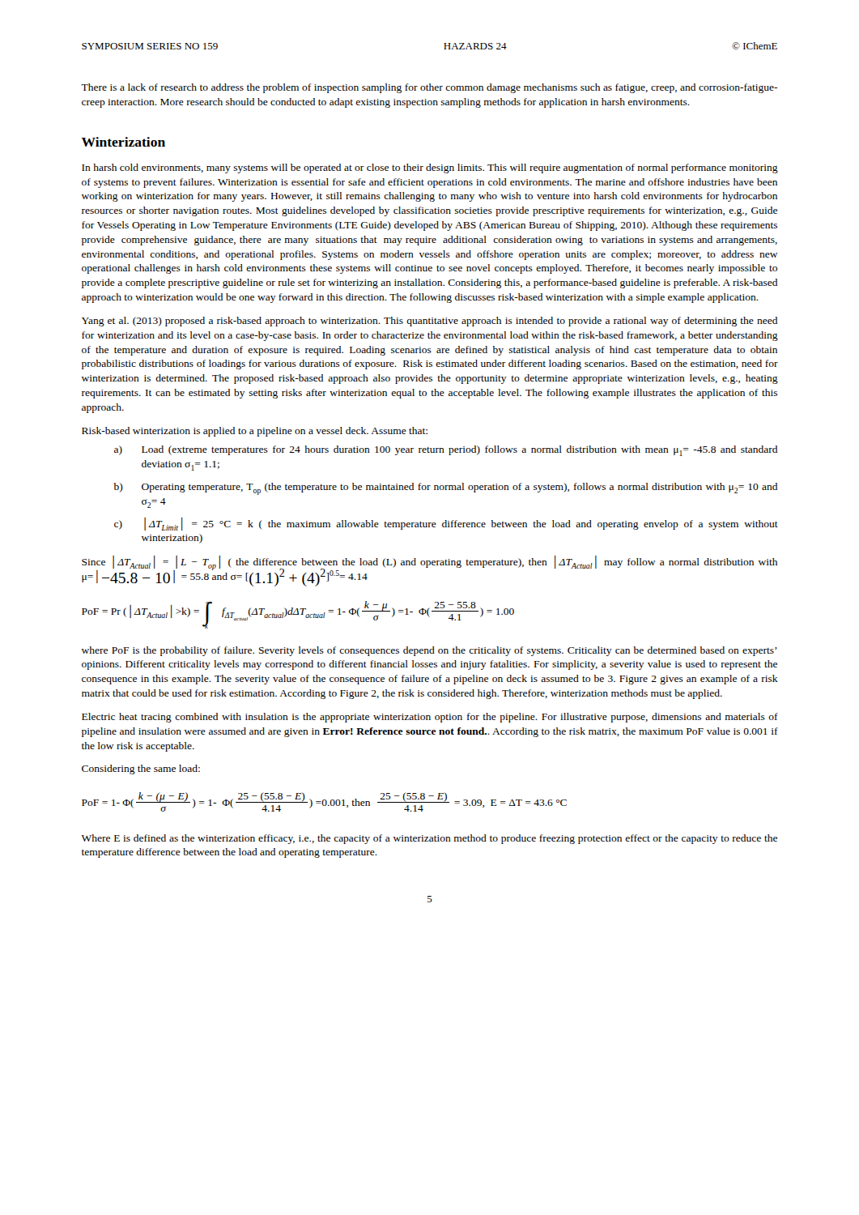SYMPOSIUM SERIES NO 159 HAZARDS 24 © IChemE
There is a lack of research to address the problem of inspection sampling for other common damage mechanisms such as fatigue, creep, and corrosion-fatigue-creep interaction. More research should be conducted to adapt existing inspection sampling methods for application in harsh environments.
Winterization
In harsh cold environments, many systems will be operated at or close to their design limits. This will require augmentation of normal performance monitoring of systems to prevent failures. Winterization is essential for safe and efficient operations in cold environments. The marine and offshore industries have been working on winterization for many years. However, it still remains challenging to many who wish to venture into harsh cold environments for hydrocarbon resources or shorter navigation routes. Most guidelines developed by classification societies provide prescriptive requirements for winterization, e.g., Guide for Vessels Operating in Low Temperature Environments (LTE Guide) developed by ABS (American Bureau of Shipping, 2010). Although these requirements provide comprehensive guidance, there are many situations that may require additional consideration owing to variations in systems and arrangements, environmental conditions, and operational profiles. Systems on modern vessels and offshore operation units are complex; moreover, to address new operational challenges in harsh cold environments these systems will continue to see novel concepts employed. Therefore, it becomes nearly impossible to provide a complete prescriptive guideline or rule set for winterizing an installation. Considering this, a performance-based guideline is preferable. A risk-based approach to winterization would be one way forward in this direction. The following discusses risk-based winterization with a simple example application.
Yang et al. (2013) proposed a risk-based approach to winterization. This quantitative approach is intended to provide a rational way of determining the need for winterization and its level on a case-by-case basis. In order to characterize the environmental load within the risk-based framework, a better understanding of the temperature and duration of exposure is required. Loading scenarios are defined by statistical analysis of hind cast temperature data to obtain probabilistic distributions of loadings for various durations of exposure. Risk is estimated under different loading scenarios. Based on the estimation, need for winterization is determined. The proposed risk-based approach also provides the opportunity to determine appropriate winterization levels, e.g., heating requirements. It can be estimated by setting risks after winterization equal to the acceptable level. The following example illustrates the application of this approach.
Risk-based winterization is applied to a pipeline on a vessel deck. Assume that:
a) Load (extreme temperatures for 24 hours duration 100 year return period) follows a normal distribution with mean μ1= -45.8 and standard deviation σ1= 1.1;
b) Operating temperature, Top (the temperature to be maintained for normal operation of a system), follows a normal distribution with μ2= 10 and σ2= 4
c) ΔTLimit = 25 °C = k ( the maximum allowable temperature difference between the load and operating envelop of a system without winterization)
Since ΔTActual = L − Top ( the difference between the load (L) and operating temperature), then ΔTActual may follow a normal distribution with μ=−45.8 − 10 = 55.8 and σ= [(1.1)2 + (4)2]0.5= 4.14
PoF = Pr (ΔTActual>k) = ∞∫k fΔTactual(ΔTactual)dΔTactual = 1- Φ(k − μ σ) =1- Φ(25 − 55.84.1) = 1.00
where PoF is the probability of failure. Severity levels of consequences depend on the criticality of systems. Criticality can be determined based on experts’ opinions. Different criticality levels may correspond to different financial losses and injury fatalities. For simplicity, a severity value is used to represent the consequence in this example. The severity value of the consequence of failure of a pipeline on deck is assumed to be 3. Figure 2 gives an example of a risk matrix that could be used for risk estimation. According to Figure 2, the risk is considered high. Therefore, winterization methods must be applied.
Electric heat tracing combined with insulation is the appropriate winterization option for the pipeline. For illustrative purpose, dimensions and materials of pipeline and insulation were assumed and are given in Error! Reference source not found.. According to the risk matrix, the maximum PoF value is 0.001 if the low risk is acceptable.
Considering the same load:
PoF = 1- Φ(k − (μ − E) σ) = 1- Φ(25 − (55.8 − E) 4.14) =0.001, then 25 − (55.8 − E) 4.14 = 3.09, E = ΔT = 43.6 °C
Where E is defined as the winterization efficacy, i.e., the capacity of a winterization method to produce freezing protection effect or the capacity to reduce the temperature difference between the load and operating temperature.
5